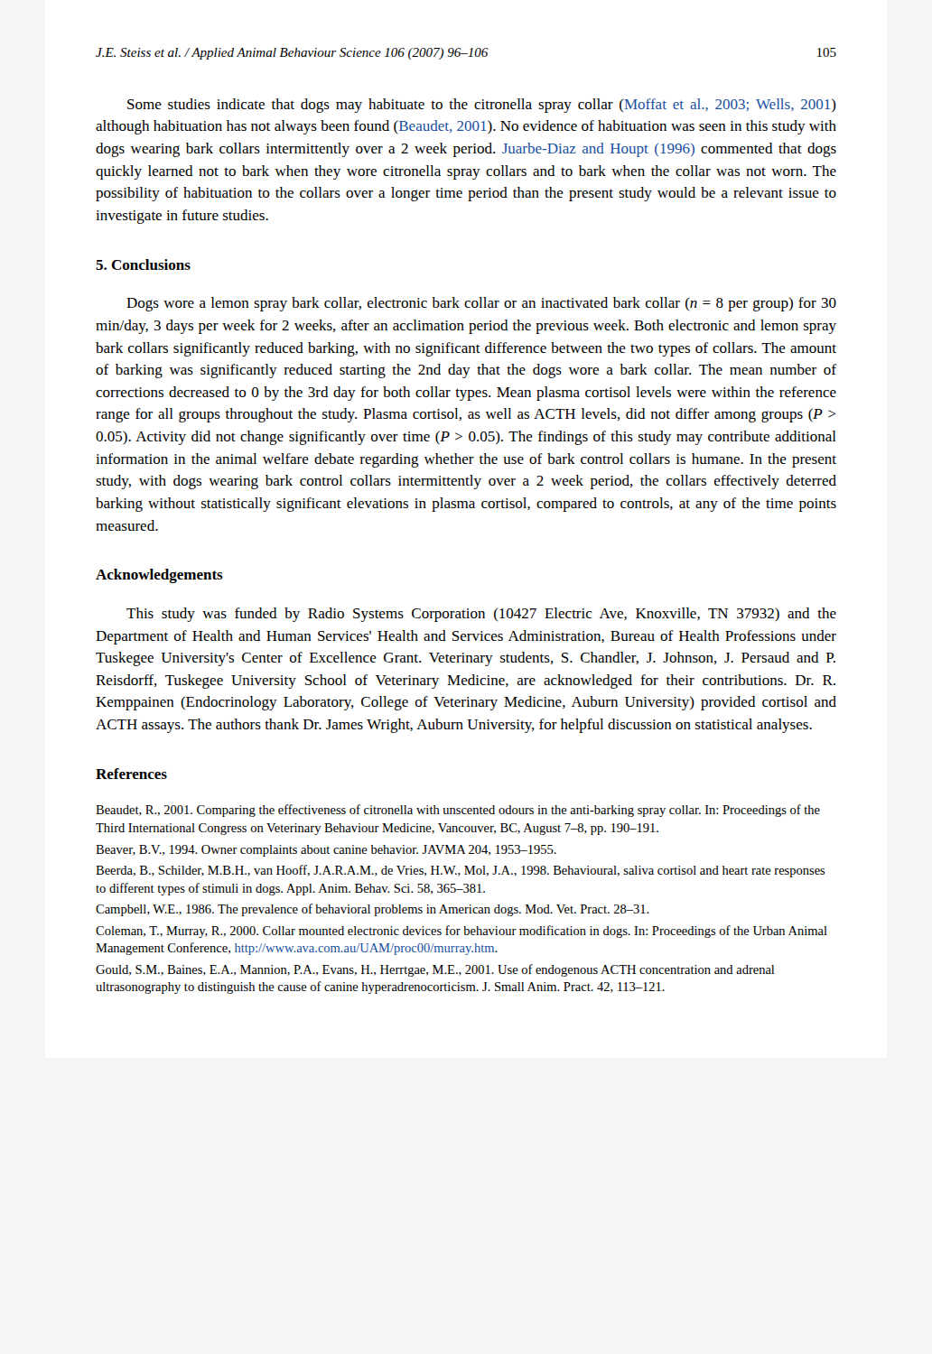J.E. Steiss et al. / Applied Animal Behaviour Science 106 (2007) 96–106 105
Some studies indicate that dogs may habituate to the citronella spray collar (Moffat et al., 2003; Wells, 2001) although habituation has not always been found (Beaudet, 2001). No evidence of habituation was seen in this study with dogs wearing bark collars intermittently over a 2 week period. Juarbe-Diaz and Houpt (1996) commented that dogs quickly learned not to bark when they wore citronella spray collars and to bark when the collar was not worn. The possibility of habituation to the collars over a longer time period than the present study would be a relevant issue to investigate in future studies.
5. Conclusions
Dogs wore a lemon spray bark collar, electronic bark collar or an inactivated bark collar (n = 8 per group) for 30 min/day, 3 days per week for 2 weeks, after an acclimation period the previous week. Both electronic and lemon spray bark collars significantly reduced barking, with no significant difference between the two types of collars. The amount of barking was significantly reduced starting the 2nd day that the dogs wore a bark collar. The mean number of corrections decreased to 0 by the 3rd day for both collar types. Mean plasma cortisol levels were within the reference range for all groups throughout the study. Plasma cortisol, as well as ACTH levels, did not differ among groups (P > 0.05). Activity did not change significantly over time (P > 0.05). The findings of this study may contribute additional information in the animal welfare debate regarding whether the use of bark control collars is humane. In the present study, with dogs wearing bark control collars intermittently over a 2 week period, the collars effectively deterred barking without statistically significant elevations in plasma cortisol, compared to controls, at any of the time points measured.
Acknowledgements
This study was funded by Radio Systems Corporation (10427 Electric Ave, Knoxville, TN 37932) and the Department of Health and Human Services' Health and Services Administration, Bureau of Health Professions under Tuskegee University's Center of Excellence Grant. Veterinary students, S. Chandler, J. Johnson, J. Persaud and P. Reisdorff, Tuskegee University School of Veterinary Medicine, are acknowledged for their contributions. Dr. R. Kemppainen (Endocrinology Laboratory, College of Veterinary Medicine, Auburn University) provided cortisol and ACTH assays. The authors thank Dr. James Wright, Auburn University, for helpful discussion on statistical analyses.
References
Beaudet, R., 2001. Comparing the effectiveness of citronella with unscented odours in the anti-barking spray collar. In: Proceedings of the Third International Congress on Veterinary Behaviour Medicine, Vancouver, BC, August 7–8, pp. 190–191.
Beaver, B.V., 1994. Owner complaints about canine behavior. JAVMA 204, 1953–1955.
Beerda, B., Schilder, M.B.H., van Hooff, J.A.R.A.M., de Vries, H.W., Mol, J.A., 1998. Behavioural, saliva cortisol and heart rate responses to different types of stimuli in dogs. Appl. Anim. Behav. Sci. 58, 365–381.
Campbell, W.E., 1986. The prevalence of behavioral problems in American dogs. Mod. Vet. Pract. 28–31.
Coleman, T., Murray, R., 2000. Collar mounted electronic devices for behaviour modification in dogs. In: Proceedings of the Urban Animal Management Conference, http://www.ava.com.au/UAM/proc00/murray.htm.
Gould, S.M., Baines, E.A., Mannion, P.A., Evans, H., Herrtgae, M.E., 2001. Use of endogenous ACTH concentration and adrenal ultrasonography to distinguish the cause of canine hyperadrenocorticism. J. Small Anim. Pract. 42, 113–121.